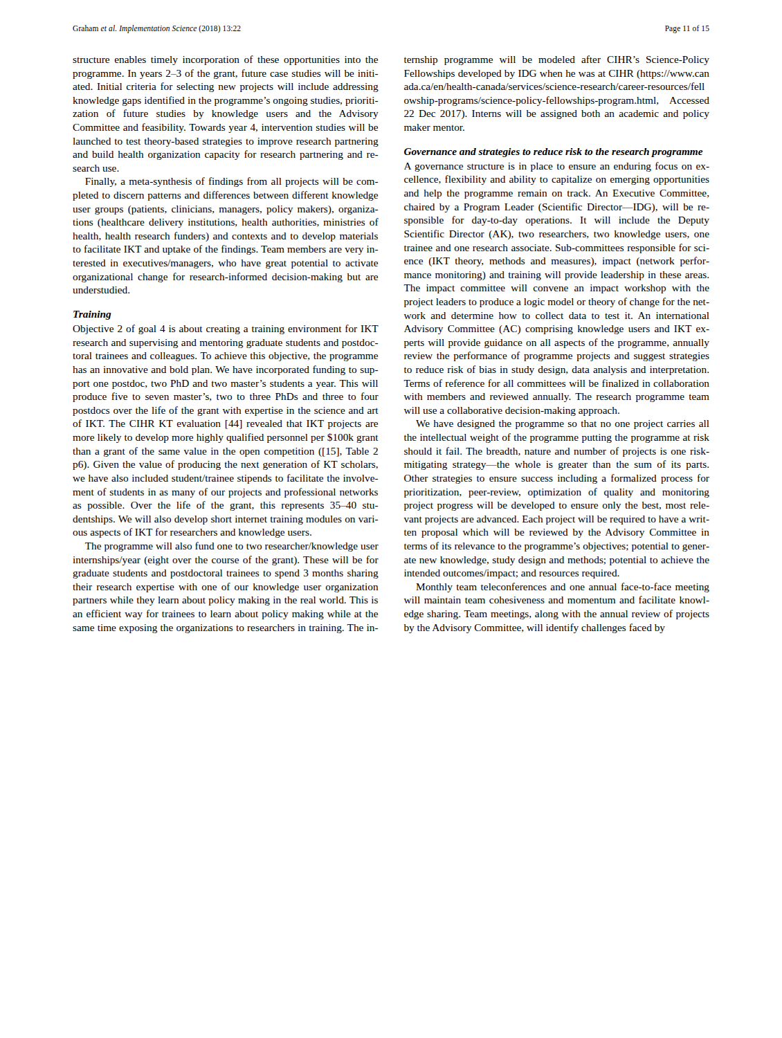Graham et al. Implementation Science (2018) 13:22 Page 11 of 15
structure enables timely incorporation of these opportunities into the programme. In years 2–3 of the grant, future case studies will be initiated. Initial criteria for selecting new projects will include addressing knowledge gaps identified in the programme’s ongoing studies, prioritization of future studies by knowledge users and the Advisory Committee and feasibility. Towards year 4, intervention studies will be launched to test theory-based strategies to improve research partnering and build health organization capacity for research partnering and research use.
Finally, a meta-synthesis of findings from all projects will be completed to discern patterns and differences between different knowledge user groups (patients, clinicians, managers, policy makers), organizations (healthcare delivery institutions, health authorities, ministries of health, health research funders) and contexts and to develop materials to facilitate IKT and uptake of the findings. Team members are very interested in executives/managers, who have great potential to activate organizational change for research-informed decision-making but are understudied.
Training
Objective 2 of goal 4 is about creating a training environment for IKT research and supervising and mentoring graduate students and postdoctoral trainees and colleagues. To achieve this objective, the programme has an innovative and bold plan. We have incorporated funding to support one postdoc, two PhD and two master’s students a year. This will produce five to seven master’s, two to three PhDs and three to four postdocs over the life of the grant with expertise in the science and art of IKT. The CIHR KT evaluation [44] revealed that IKT projects are more likely to develop more highly qualified personnel per $100k grant than a grant of the same value in the open competition ([15], Table 2 p6). Given the value of producing the next generation of KT scholars, we have also included student/trainee stipends to facilitate the involvement of students in as many of our projects and professional networks as possible. Over the life of the grant, this represents 35–40 studentships. We will also develop short internet training modules on various aspects of IKT for researchers and knowledge users.
The programme will also fund one to two researcher/knowledge user internships/year (eight over the course of the grant). These will be for graduate students and postdoctoral trainees to spend 3 months sharing their research expertise with one of our knowledge user organization partners while they learn about policy making in the real world. This is an efficient way for trainees to learn about policy making while at the same time exposing the organizations to researchers in training. The internship programme will be modeled after CIHR’s Science-Policy Fellowships developed by IDG when he was at CIHR (https://www.canada.ca/en/health-canada/services/science-research/career-resources/fellowship-programs/science-policy-fellowships-program.html, Accessed 22 Dec 2017). Interns will be assigned both an academic and policy maker mentor.
Governance and strategies to reduce risk to the research programme
A governance structure is in place to ensure an enduring focus on excellence, flexibility and ability to capitalize on emerging opportunities and help the programme remain on track. An Executive Committee, chaired by a Program Leader (Scientific Director—IDG), will be responsible for day-to-day operations. It will include the Deputy Scientific Director (AK), two researchers, two knowledge users, one trainee and one research associate. Sub-committees responsible for science (IKT theory, methods and measures), impact (network performance monitoring) and training will provide leadership in these areas. The impact committee will convene an impact workshop with the project leaders to produce a logic model or theory of change for the network and determine how to collect data to test it. An international Advisory Committee (AC) comprising knowledge users and IKT experts will provide guidance on all aspects of the programme, annually review the performance of programme projects and suggest strategies to reduce risk of bias in study design, data analysis and interpretation. Terms of reference for all committees will be finalized in collaboration with members and reviewed annually. The research programme team will use a collaborative decision-making approach.
We have designed the programme so that no one project carries all the intellectual weight of the programme putting the programme at risk should it fail. The breadth, nature and number of projects is one risk-mitigating strategy—the whole is greater than the sum of its parts. Other strategies to ensure success including a formalized process for prioritization, peer-review, optimization of quality and monitoring project progress will be developed to ensure only the best, most relevant projects are advanced. Each project will be required to have a written proposal which will be reviewed by the Advisory Committee in terms of its relevance to the programme’s objectives; potential to generate new knowledge, study design and methods; potential to achieve the intended outcomes/impact; and resources required.
Monthly team teleconferences and one annual face-to-face meeting will maintain team cohesiveness and momentum and facilitate knowledge sharing. Team meetings, along with the annual review of projects by the Advisory Committee, will identify challenges faced by